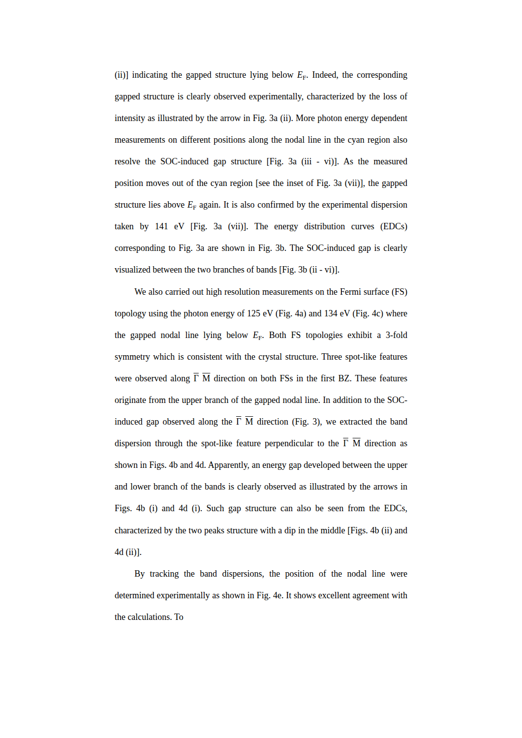(ii)] indicating the gapped structure lying below EF. Indeed, the corresponding gapped structure is clearly observed experimentally, characterized by the loss of intensity as illustrated by the arrow in Fig. 3a (ii). More photon energy dependent measurements on different positions along the nodal line in the cyan region also resolve the SOC-induced gap structure [Fig. 3a (iii - vi)]. As the measured position moves out of the cyan region [see the inset of Fig. 3a (vii)], the gapped structure lies above EF again. It is also confirmed by the experimental dispersion taken by 141 eV [Fig. 3a (vii)]. The energy distribution curves (EDCs) corresponding to Fig. 3a are shown in Fig. 3b. The SOC-induced gap is clearly visualized between the two branches of bands [Fig. 3b (ii - vi)].
We also carried out high resolution measurements on the Fermi surface (FS) topology using the photon energy of 125 eV (Fig. 4a) and 134 eV (Fig. 4c) where the gapped nodal line lying below EF. Both FS topologies exhibit a 3-fold symmetry which is consistent with the crystal structure. Three spot-like features were observed along Γ M direction on both FSs in the first BZ. These features originate from the upper branch of the gapped nodal line. In addition to the SOC-induced gap observed along the Γ M direction (Fig. 3), we extracted the band dispersion through the spot-like feature perpendicular to the Γ M direction as shown in Figs. 4b and 4d. Apparently, an energy gap developed between the upper and lower branch of the bands is clearly observed as illustrated by the arrows in Figs. 4b (i) and 4d (i). Such gap structure can also be seen from the EDCs, characterized by the two peaks structure with a dip in the middle [Figs. 4b (ii) and 4d (ii)].
By tracking the band dispersions, the position of the nodal line were determined experimentally as shown in Fig. 4e. It shows excellent agreement with the calculations. To